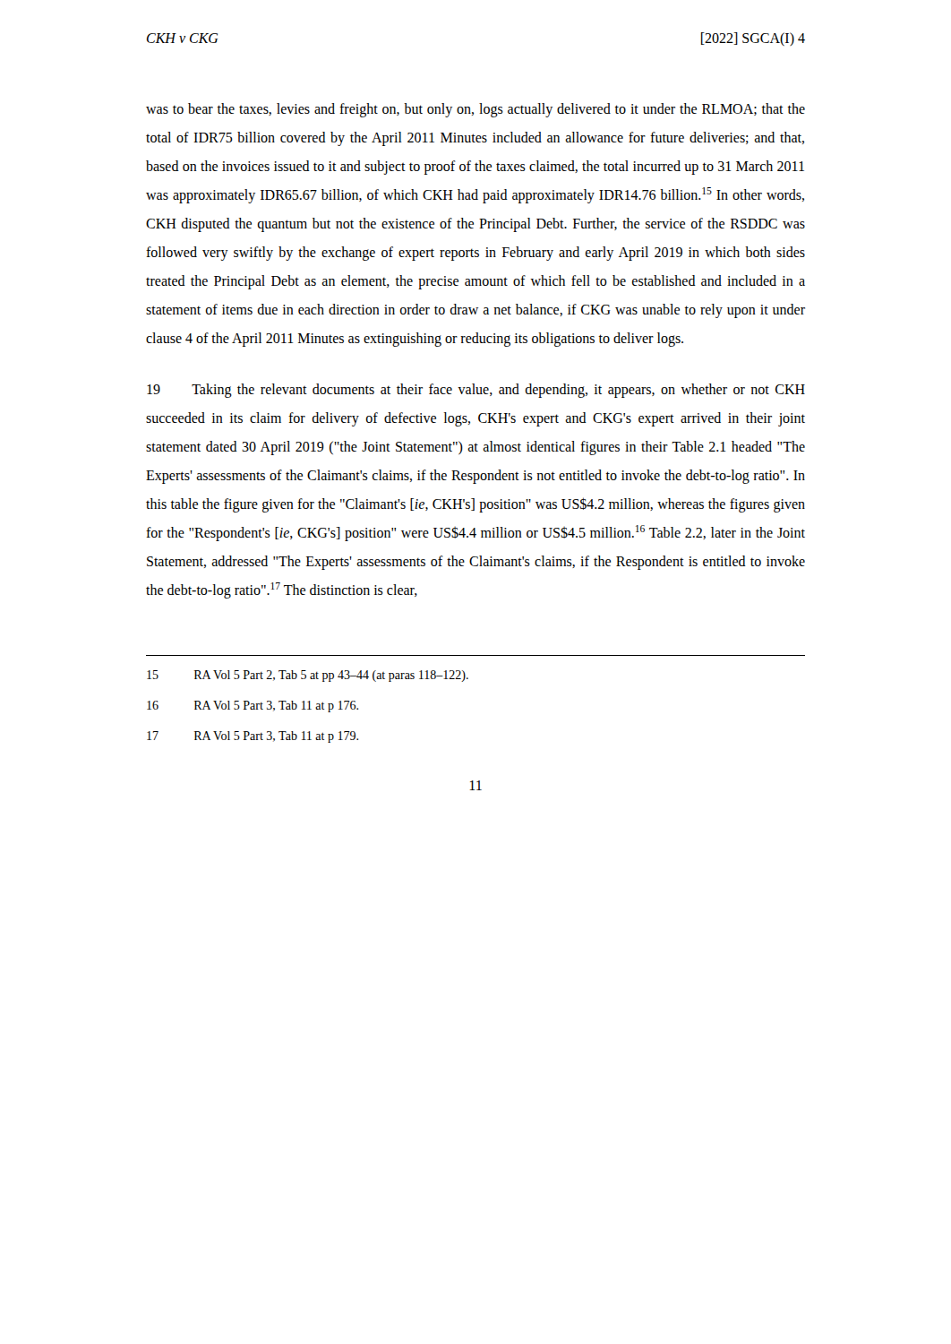CKH v CKG [2022] SGCA(I) 4
was to bear the taxes, levies and freight on, but only on, logs actually delivered to it under the RLMOA; that the total of IDR75 billion covered by the April 2011 Minutes included an allowance for future deliveries; and that, based on the invoices issued to it and subject to proof of the taxes claimed, the total incurred up to 31 March 2011 was approximately IDR65.67 billion, of which CKH had paid approximately IDR14.76 billion.15 In other words, CKH disputed the quantum but not the existence of the Principal Debt. Further, the service of the RSDDC was followed very swiftly by the exchange of expert reports in February and early April 2019 in which both sides treated the Principal Debt as an element, the precise amount of which fell to be established and included in a statement of items due in each direction in order to draw a net balance, if CKG was unable to rely upon it under clause 4 of the April 2011 Minutes as extinguishing or reducing its obligations to deliver logs.
19 Taking the relevant documents at their face value, and depending, it appears, on whether or not CKH succeeded in its claim for delivery of defective logs, CKH's expert and CKG's expert arrived in their joint statement dated 30 April 2019 ("the Joint Statement") at almost identical figures in their Table 2.1 headed "The Experts' assessments of the Claimant's claims, if the Respondent is not entitled to invoke the debt-to-log ratio". In this table the figure given for the "Claimant's [ie, CKH's] position" was US$4.2 million, whereas the figures given for the "Respondent's [ie, CKG's] position" were US$4.4 million or US$4.5 million.16 Table 2.2, later in the Joint Statement, addressed "The Experts' assessments of the Claimant's claims, if the Respondent is entitled to invoke the debt-to-log ratio".17 The distinction is clear,
15 RA Vol 5 Part 2, Tab 5 at pp 43–44 (at paras 118–122).
16 RA Vol 5 Part 3, Tab 11 at p 176.
17 RA Vol 5 Part 3, Tab 11 at p 179.
11